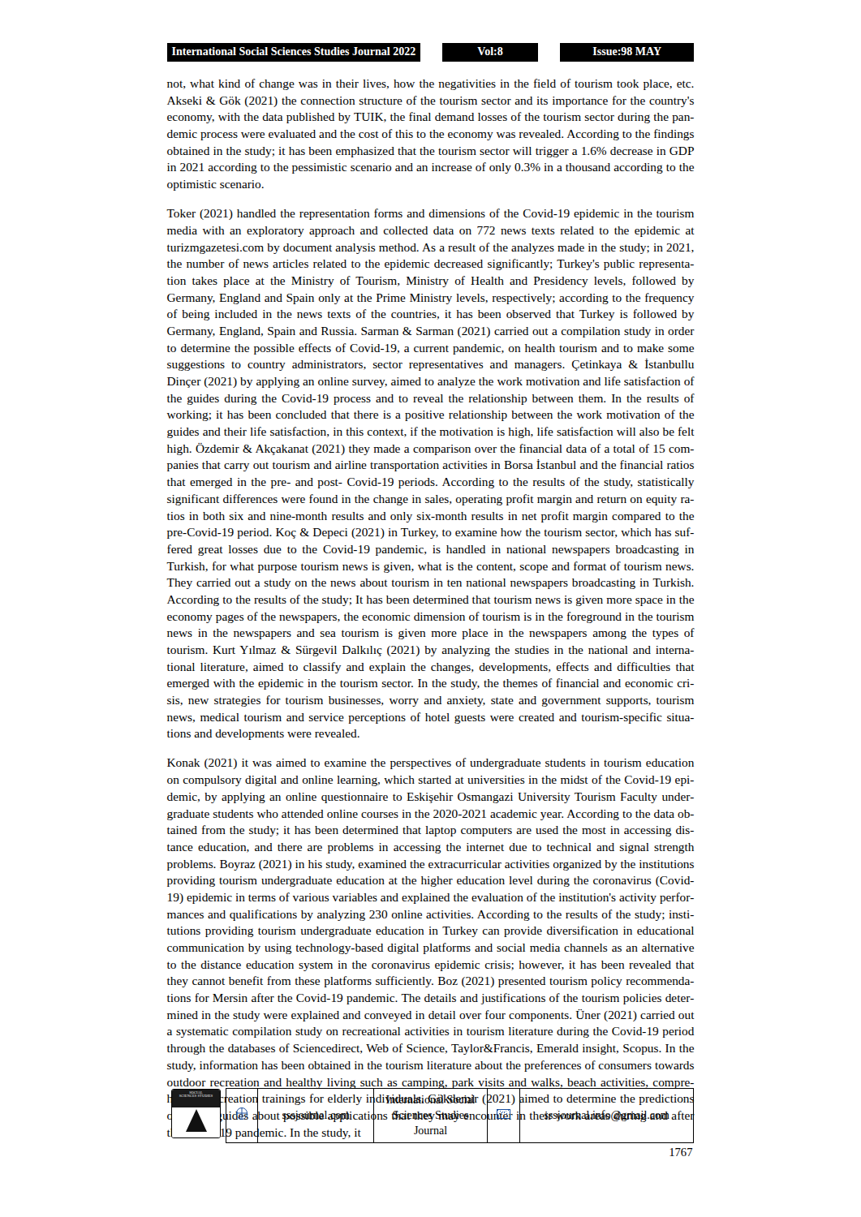International Social Sciences Studies Journal 2022
Vol:8
Issue:98 MAY
not, what kind of change was in their lives, how the negativities in the field of tourism took place, etc. Akseki & Gök (2021) the connection structure of the tourism sector and its importance for the country's economy, with the data published by TUIK, the final demand losses of the tourism sector during the pandemic process were evaluated and the cost of this to the economy was revealed. According to the findings obtained in the study; it has been emphasized that the tourism sector will trigger a 1.6% decrease in GDP in 2021 according to the pessimistic scenario and an increase of only 0.3% in a thousand according to the optimistic scenario.
Toker (2021) handled the representation forms and dimensions of the Covid-19 epidemic in the tourism media with an exploratory approach and collected data on 772 news texts related to the epidemic at turizmgazetesi.com by document analysis method. As a result of the analyzes made in the study; in 2021, the number of news articles related to the epidemic decreased significantly; Turkey's public representation takes place at the Ministry of Tourism, Ministry of Health and Presidency levels, followed by Germany, England and Spain only at the Prime Ministry levels, respectively; according to the frequency of being included in the news texts of the countries, it has been observed that Turkey is followed by Germany, England, Spain and Russia. Sarman & Sarman (2021) carried out a compilation study in order to determine the possible effects of Covid-19, a current pandemic, on health tourism and to make some suggestions to country administrators, sector representatives and managers. Çetinkaya & İstanbullu Dinçer (2021) by applying an online survey, aimed to analyze the work motivation and life satisfaction of the guides during the Covid-19 process and to reveal the relationship between them. In the results of working; it has been concluded that there is a positive relationship between the work motivation of the guides and their life satisfaction, in this context, if the motivation is high, life satisfaction will also be felt high. Özdemir & Akçakanat (2021) they made a comparison over the financial data of a total of 15 companies that carry out tourism and airline transportation activities in Borsa İstanbul and the financial ratios that emerged in the pre- and post- Covid-19 periods. According to the results of the study, statistically significant differences were found in the change in sales, operating profit margin and return on equity ratios in both six and nine-month results and only six-month results in net profit margin compared to the pre-Covid-19 period. Koç & Depeci (2021) in Turkey, to examine how the tourism sector, which has suffered great losses due to the Covid-19 pandemic, is handled in national newspapers broadcasting in Turkish, for what purpose tourism news is given, what is the content, scope and format of tourism news. They carried out a study on the news about tourism in ten national newspapers broadcasting in Turkish. According to the results of the study; It has been determined that tourism news is given more space in the economy pages of the newspapers, the economic dimension of tourism is in the foreground in the tourism news in the newspapers and sea tourism is given more place in the newspapers among the types of tourism. Kurt Yılmaz & Sürgevil Dalkılıç (2021) by analyzing the studies in the national and international literature, aimed to classify and explain the changes, developments, effects and difficulties that emerged with the epidemic in the tourism sector. In the study, the themes of financial and economic crisis, new strategies for tourism businesses, worry and anxiety, state and government supports, tourism news, medical tourism and service perceptions of hotel guests were created and tourism-specific situations and developments were revealed.
Konak (2021) it was aimed to examine the perspectives of undergraduate students in tourism education on compulsory digital and online learning, which started at universities in the midst of the Covid-19 epidemic, by applying an online questionnaire to Eskişehir Osmangazi University Tourism Faculty undergraduate students who attended online courses in the 2020-2021 academic year. According to the data obtained from the study; it has been determined that laptop computers are used the most in accessing distance education, and there are problems in accessing the internet due to technical and signal strength problems. Boyraz (2021) in his study, examined the extracurricular activities organized by the institutions providing tourism undergraduate education at the higher education level during the coronavirus (Covid-19) epidemic in terms of various variables and explained the evaluation of the institution's activity performances and qualifications by analyzing 230 online activities. According to the results of the study; institutions providing tourism undergraduate education in Turkey can provide diversification in educational communication by using technology-based digital platforms and social media channels as an alternative to the distance education system in the coronavirus epidemic crisis; however, it has been revealed that they cannot benefit from these platforms sufficiently. Boz (2021) presented tourism policy recommendations for Mersin after the Covid-19 pandemic. The details and justifications of the tourism policies determined in the study were explained and conveyed in detail over four components. Üner (2021) carried out a systematic compilation study on recreational activities in tourism literature during the Covid-19 period through the databases of Sciencedirect, Web of Science, Taylor&Francis, Emerald insight, Scopus. In the study, information has been obtained in the tourism literature about the preferences of consumers towards outdoor recreation and healthy living such as camping, park visits and walks, beach activities, comprehensive recreation trainings for elderly individuals. Gökdemir (2021) aimed to determine the predictions of tourist guides about possible applications that they may encounter in their work areas during and after the Covid-19 pandemic. In the study, it
| SOCIAL SCIENCES STUDIES | | sssjournal.com | International Social Sciences Studies Journal | | sssjournal.info@gmail.com |
1767